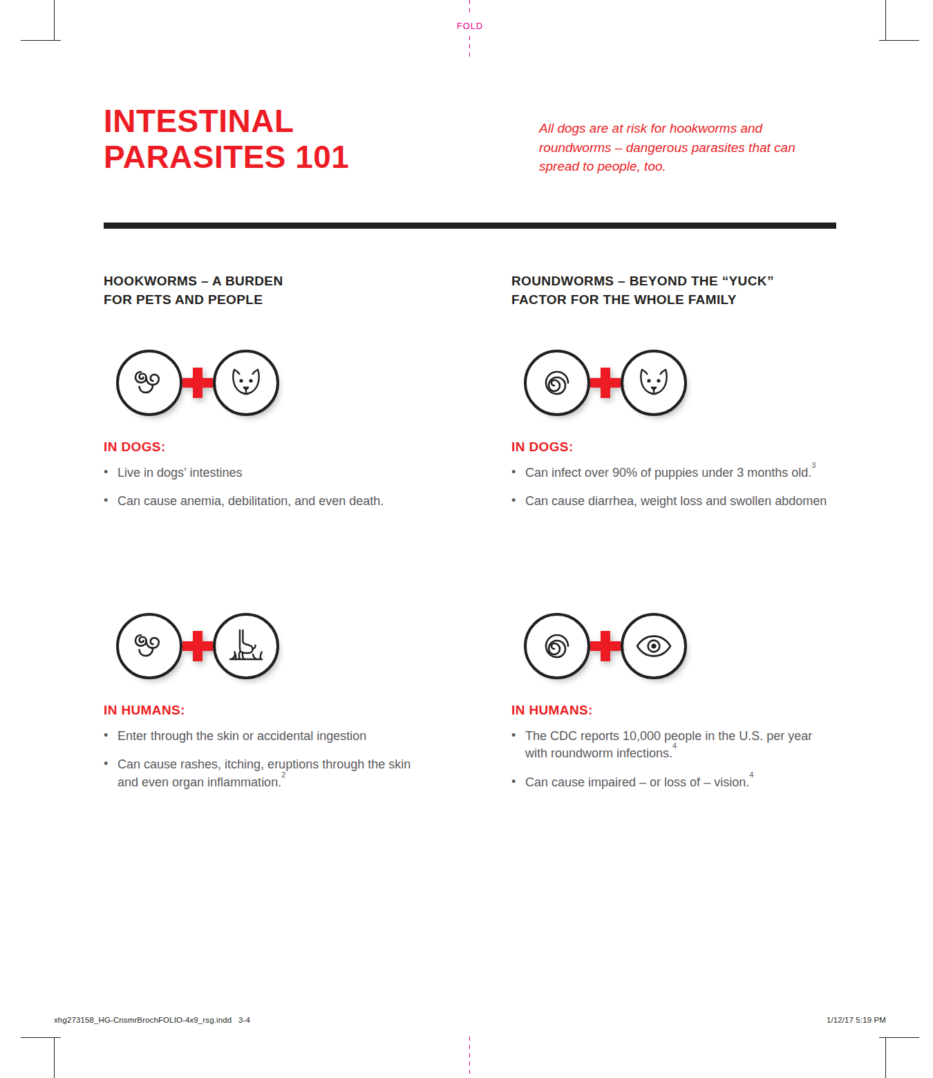FOLD
INTESTINAL
PARASITES 101
All dogs are at risk for hookworms and roundworms – dangerous parasites that can spread to people, too.
HOOKWORMS – A BURDEN
FOR PETS AND PEOPLE
IN DOGS:
Live in dogs’ intestines
Can cause anemia, debilitation, and even death.
IN HUMANS:
Enter through the skin or accidental ingestion
Can cause rashes, itching, eruptions through the skin and even organ inflammation.2
ROUNDWORMS – BEYOND THE “YUCK”
FACTOR FOR THE WHOLE FAMILY
IN DOGS:
Can infect over 90% of puppies under 3 months old.3
Can cause diarrhea, weight loss and swollen abdomen
IN HUMANS:
The CDC reports 10,000 people in the U.S. per year with roundworm infections.4
Can cause impaired – or loss of – vision.4
xhg273158_HG-CnsmrBrochFOLIO-4x9_rsg.indd 3-4 1/12/17 5:19 PM